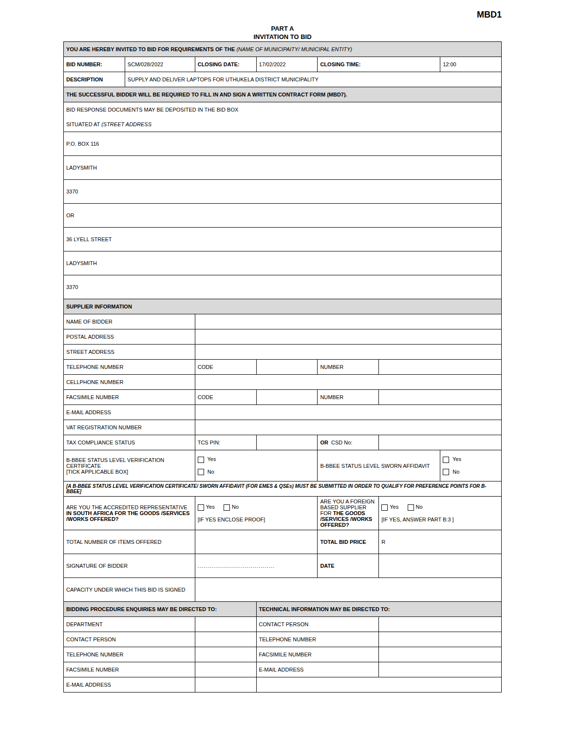MBD1
PART A
INVITATION TO BID
| YOU ARE HEREBY INVITED TO BID FOR REQUIREMENTS OF THE (NAME OF MUNICIPAITY/ MUNICIPAL ENTITY) |
| BID NUMBER: | SCM/028/2022 | CLOSING DATE: | 17/02/2022 | CLOSING TIME: | 12:00 |
| DESCRIPTION | SUPPLY AND DELIVER LAPTOPS FOR UTHUKELA DISTRICT MUNICIPALITY |
| THE SUCCESSFUL BIDDER WILL BE REQUIRED TO FILL IN AND SIGN A WRITTEN CONTRACT FORM (MBD7). |
| BID RESPONSE DOCUMENTS MAY BE DEPOSITED IN THE BID BOX |
| SITUATED AT (STREET ADDRESS |
| P.O. BOX 116 |
| LADYSMITH |
| 3370 |
| OR |
| 36 LYELL STREET |
| LADYSMITH |
| 3370 |
| SUPPLIER INFORMATION |
| NAME OF BIDDER | |
| POSTAL ADDRESS | |
| STREET ADDRESS | |
| TELEPHONE NUMBER | CODE | | NUMBER | |
| CELLPHONE NUMBER | |
| FACSIMILE NUMBER | CODE | | NUMBER | |
| E-MAIL ADDRESS | |
| VAT REGISTRATION NUMBER | |
| TAX COMPLIANCE STATUS | TCS PIN: | | OR CSD No: | |
| B-BBEE STATUS LEVEL VERIFICATION CERTIFICATE [TICK APPLICABLE BOX] | Yes No | B-BBEE STATUS LEVEL SWORN AFFIDAVIT | Yes No |
| [A B-BBEE STATUS LEVEL VERIFICATION CERTIFICATE/ SWORN AFFIDAVIT (FOR EMES & QSEs) MUST BE SUBMITTED IN ORDER TO QUALIFY FOR PREFERENCE POINTS FOR B-BBEE] |
| ARE YOU THE ACCREDITED REPRESENTATIVE IN SOUTH AFRICA FOR THE GOODS /SERVICES /WORKS OFFERED? | Yes No [IF YES ENCLOSE PROOF] | ARE YOU A FOREIGN BASED SUPPLIER FOR THE GOODS /SERVICES /WORKS OFFERED? | Yes No [IF YES, ANSWER PART B:3 ] |
| TOTAL NUMBER OF ITEMS OFFERED | | TOTAL BID PRICE | R |
| SIGNATURE OF BIDDER | ....................................... | DATE | |
| CAPACITY UNDER WHICH THIS BID IS SIGNED | |
| BIDDING PROCEDURE ENQUIRIES MAY BE DIRECTED TO: | TECHNICAL INFORMATION MAY BE DIRECTED TO: |
| DEPARTMENT | | CONTACT PERSON | |
| CONTACT PERSON | | TELEPHONE NUMBER | |
| TELEPHONE NUMBER | | FACSIMILE NUMBER | |
| FACSIMILE NUMBER | | E-MAIL ADDRESS | |
| E-MAIL ADDRESS | | |